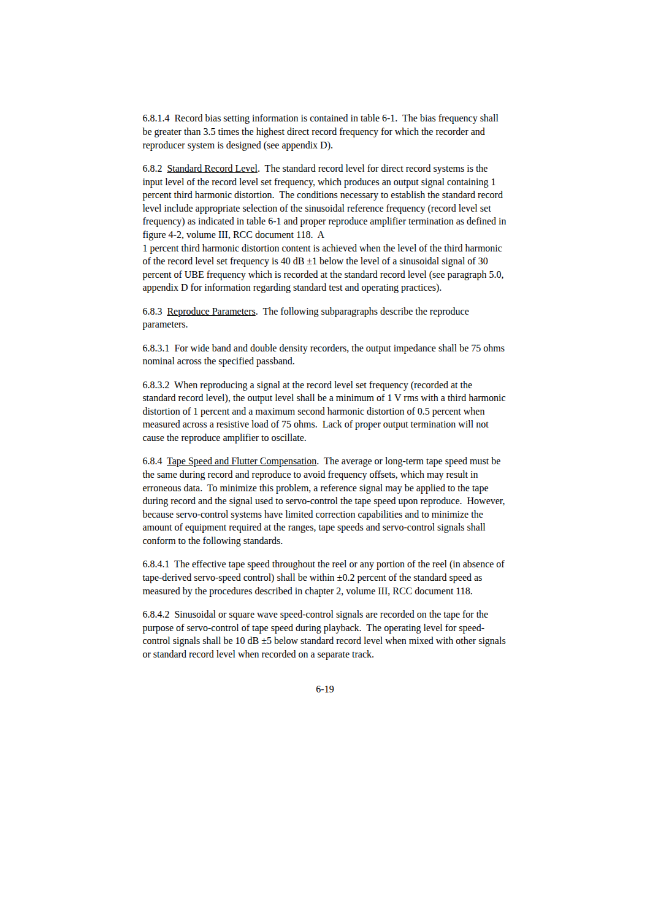6.8.1.4 Record bias setting information is contained in table 6-1. The bias frequency shall be greater than 3.5 times the highest direct record frequency for which the recorder and reproducer system is designed (see appendix D).
6.8.2 Standard Record Level. The standard record level for direct record systems is the input level of the record level set frequency, which produces an output signal containing 1 percent third harmonic distortion. The conditions necessary to establish the standard record level include appropriate selection of the sinusoidal reference frequency (record level set frequency) as indicated in table 6-1 and proper reproduce amplifier termination as defined in figure 4-2, volume III, RCC document 118. A
1 percent third harmonic distortion content is achieved when the level of the third harmonic of the record level set frequency is 40 dB ±1 below the level of a sinusoidal signal of 30 percent of UBE frequency which is recorded at the standard record level (see paragraph 5.0, appendix D for information regarding standard test and operating practices).
6.8.3 Reproduce Parameters. The following subparagraphs describe the reproduce parameters.
6.8.3.1 For wide band and double density recorders, the output impedance shall be 75 ohms nominal across the specified passband.
6.8.3.2 When reproducing a signal at the record level set frequency (recorded at the standard record level), the output level shall be a minimum of 1 V rms with a third harmonic distortion of 1 percent and a maximum second harmonic distortion of 0.5 percent when measured across a resistive load of 75 ohms. Lack of proper output termination will not cause the reproduce amplifier to oscillate.
6.8.4 Tape Speed and Flutter Compensation. The average or long-term tape speed must be the same during record and reproduce to avoid frequency offsets, which may result in erroneous data. To minimize this problem, a reference signal may be applied to the tape during record and the signal used to servo-control the tape speed upon reproduce. However, because servo-control systems have limited correction capabilities and to minimize the amount of equipment required at the ranges, tape speeds and servo-control signals shall conform to the following standards.
6.8.4.1 The effective tape speed throughout the reel or any portion of the reel (in absence of tape-derived servo-speed control) shall be within ±0.2 percent of the standard speed as measured by the procedures described in chapter 2, volume III, RCC document 118.
6.8.4.2 Sinusoidal or square wave speed-control signals are recorded on the tape for the purpose of servo-control of tape speed during playback. The operating level for speed-control signals shall be 10 dB ±5 below standard record level when mixed with other signals or standard record level when recorded on a separate track.
6-19